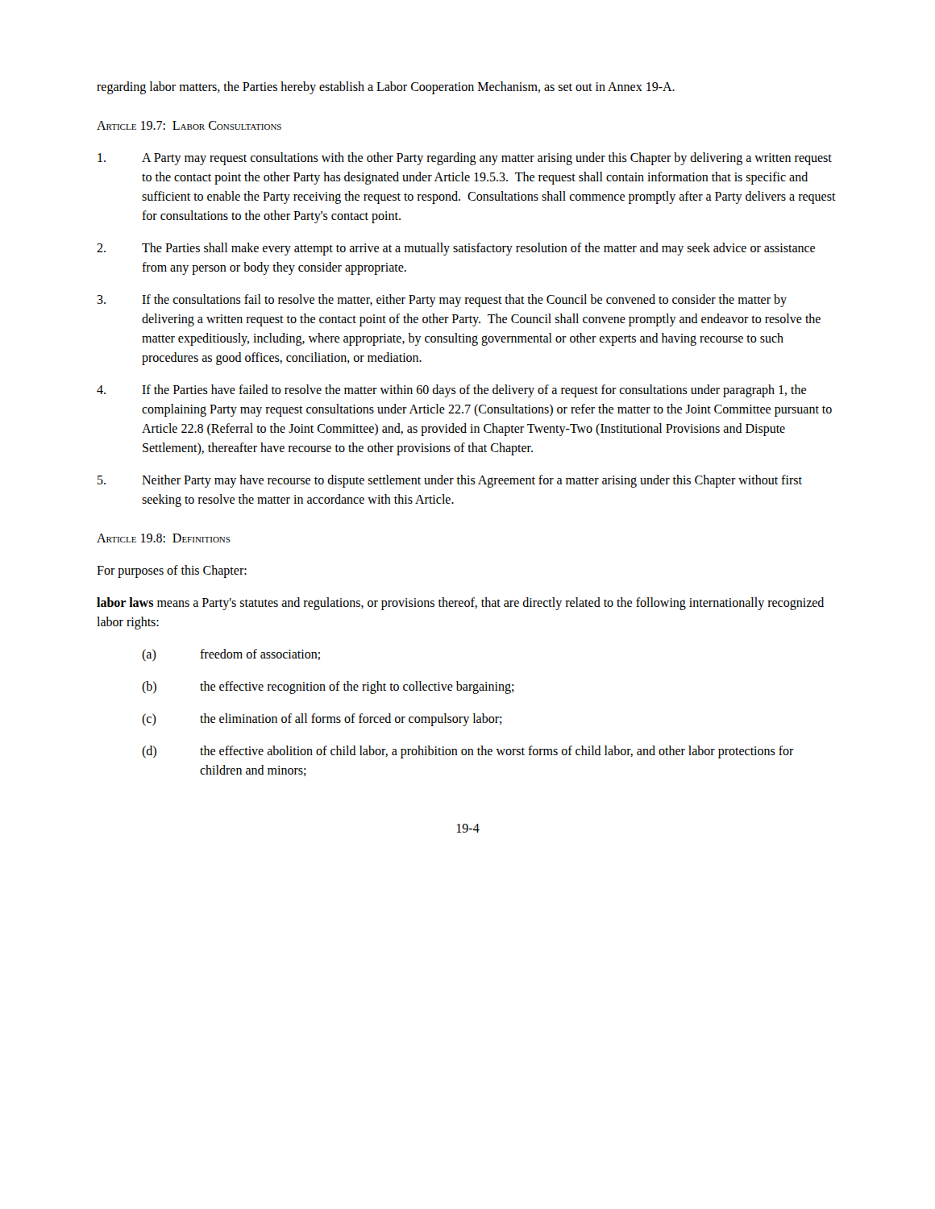regarding labor matters, the Parties hereby establish a Labor Cooperation Mechanism, as set out in Annex 19-A.
Article 19.7: Labor Consultations
1.
A Party may request consultations with the other Party regarding any matter arising under this Chapter by delivering a written request to the contact point the other Party has designated under Article 19.5.3. The request shall contain information that is specific and sufficient to enable the Party receiving the request to respond. Consultations shall commence promptly after a Party delivers a request for consultations to the other Party's contact point.
2.
The Parties shall make every attempt to arrive at a mutually satisfactory resolution of the matter and may seek advice or assistance from any person or body they consider appropriate.
3.
If the consultations fail to resolve the matter, either Party may request that the Council be convened to consider the matter by delivering a written request to the contact point of the other Party. The Council shall convene promptly and endeavor to resolve the matter expeditiously, including, where appropriate, by consulting governmental or other experts and having recourse to such procedures as good offices, conciliation, or mediation.
4.
If the Parties have failed to resolve the matter within 60 days of the delivery of a request for consultations under paragraph 1, the complaining Party may request consultations under Article 22.7 (Consultations) or refer the matter to the Joint Committee pursuant to Article 22.8 (Referral to the Joint Committee) and, as provided in Chapter Twenty-Two (Institutional Provisions and Dispute Settlement), thereafter have recourse to the other provisions of that Chapter.
5.
Neither Party may have recourse to dispute settlement under this Agreement for a matter arising under this Chapter without first seeking to resolve the matter in accordance with this Article.
Article 19.8: Definitions
For purposes of this Chapter:
labor laws means a Party's statutes and regulations, or provisions thereof, that are directly related to the following internationally recognized labor rights:
(a)
freedom of association;
(b)
the effective recognition of the right to collective bargaining;
(c)
the elimination of all forms of forced or compulsory labor;
(d)
the effective abolition of child labor, a prohibition on the worst forms of child labor, and other labor protections for children and minors;
19-4